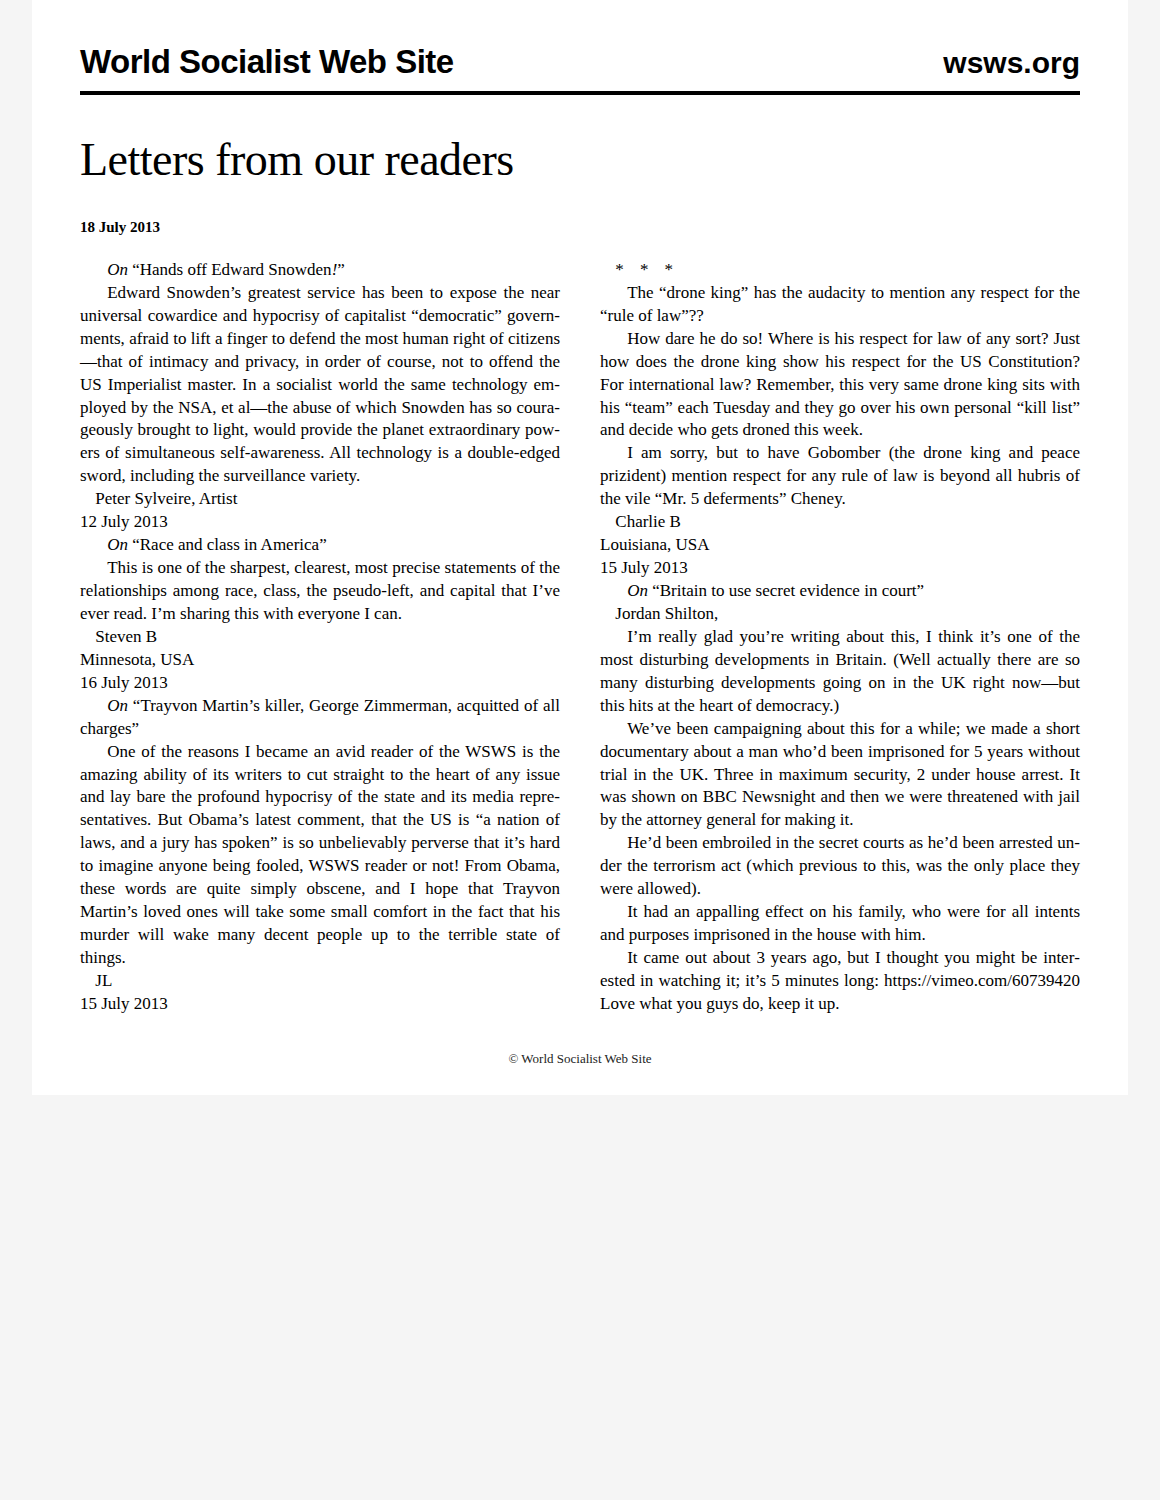World Socialist Web Site wsws.org
Letters from our readers
18 July 2013
On “Hands off Edward Snowden!”
Edward Snowden’s greatest service has been to expose the near universal cowardice and hypocrisy of capitalist “democratic” governments, afraid to lift a finger to defend the most human right of citizens—that of intimacy and privacy, in order of course, not to offend the US Imperialist master. In a socialist world the same technology employed by the NSA, et al—the abuse of which Snowden has so courageously brought to light, would provide the planet extraordinary powers of simultaneous self-awareness. All technology is a double-edged sword, including the surveillance variety.
Peter Sylveire, Artist
12 July 2013
On “Race and class in America”
This is one of the sharpest, clearest, most precise statements of the relationships among race, class, the pseudo-left, and capital that I’ve ever read. I’m sharing this with everyone I can.
Steven B
Minnesota, USA
16 July 2013
On “Trayvon Martin’s killer, George Zimmerman, acquitted of all charges”
One of the reasons I became an avid reader of the WSWS is the amazing ability of its writers to cut straight to the heart of any issue and lay bare the profound hypocrisy of the state and its media representatives. But Obama’s latest comment, that the US is “a nation of laws, and a jury has spoken” is so unbelievably perverse that it’s hard to imagine anyone being fooled, WSWS reader or not! From Obama, these words are quite simply obscene, and I hope that Trayvon Martin’s loved ones will take some small comfort in the fact that his murder will wake many decent people up to the terrible state of things.
JL
15 July 2013
* * *
The “drone king” has the audacity to mention any respect for the “rule of law”??
How dare he do so! Where is his respect for law of any sort? Just how does the drone king show his respect for the US Constitution? For international law? Remember, this very same drone king sits with his “team” each Tuesday and they go over his own personal “kill list” and decide who gets droned this week.
I am sorry, but to have Gobomber (the drone king and peace prizident) mention respect for any rule of law is beyond all hubris of the vile “Mr. 5 deferments” Cheney.
Charlie B
Louisiana, USA
15 July 2013
On “Britain to use secret evidence in court”
Jordan Shilton,
I’m really glad you’re writing about this, I think it’s one of the most disturbing developments in Britain. (Well actually there are so many disturbing developments going on in the UK right now—but this hits at the heart of democracy.)
We’ve been campaigning about this for a while; we made a short documentary about a man who’d been imprisoned for 5 years without trial in the UK. Three in maximum security, 2 under house arrest. It was shown on BBC Newsnight and then we were threatened with jail by the attorney general for making it.
He’d been embroiled in the secret courts as he’d been arrested under the terrorism act (which previous to this, was the only place they were allowed).
It had an appalling effect on his family, who were for all intents and purposes imprisoned in the house with him.
It came out about 3 years ago, but I thought you might be interested in watching it; it’s 5 minutes long: https://vimeo.com/60739420 Love what you guys do, keep it up.
© World Socialist Web Site